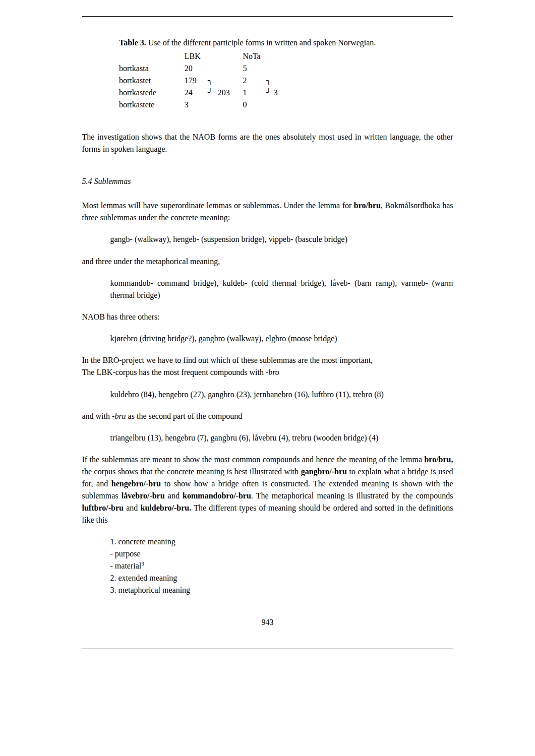Table 3. Use of the different participle forms in written and spoken Norwegian.
| | LBK | | | NoTa | | |
| bortkasta | 20 | | | 5 | | |
| bortkastet | 179 | ╮ | | 2 | ╮ | |
| bortkastede | 24 | ╯ | 203 | 1 | ╯ | 3 |
| bortkastete | 3 | | | 0 | | |
The investigation shows that the NAOB forms are the ones absolutely most used in written language, the other forms in spoken language.
5.4 Sublemmas
Most lemmas will have superordinate lemmas or sublemmas. Under the lemma for bro/bru, Bokmålsordboka has three sublemmas under the concrete meaning:
gangb- (walkway), hengeb- (suspension bridge), vippeb- (bascule bridge)
and three under the metaphorical meaning,
kommandob- command bridge), kuldeb- (cold thermal bridge), låveb- (barn ramp), varmeb- (warm thermal bridge)
NAOB has three others:
kjørebro (driving bridge?), gangbro (walkway), elgbro (moose bridge)
In the BRO-project we have to find out which of these sublemmas are the most important,
The LBK-corpus has the most frequent compounds with -bro
kuldebro (84), hengebro (27), gangbro (23), jernbanebro (16), luftbro (11), trebro (8)
and with -bru as the second part of the compound
triangelbru (13), hengebru (7), gangbru (6), låvebru (4), trebru (wooden bridge) (4)
If the sublemmas are meant to show the most common compounds and hence the meaning of the lemma bro/bru, the corpus shows that the concrete meaning is best illustrated with gangbro/-bru to explain what a bridge is used for, and hengebro/-bru to show how a bridge often is constructed. The extended meaning is shown with the sublemmas låvebro/-bru and kommandobro/-bru. The metaphorical meaning is illustrated by the compounds luftbro/-bru and kuldebro/-bru. The different types of meaning should be ordered and sorted in the definitions like this
1. concrete meaning
- purpose
- material3
2. extended meaning
3. metaphorical meaning
943